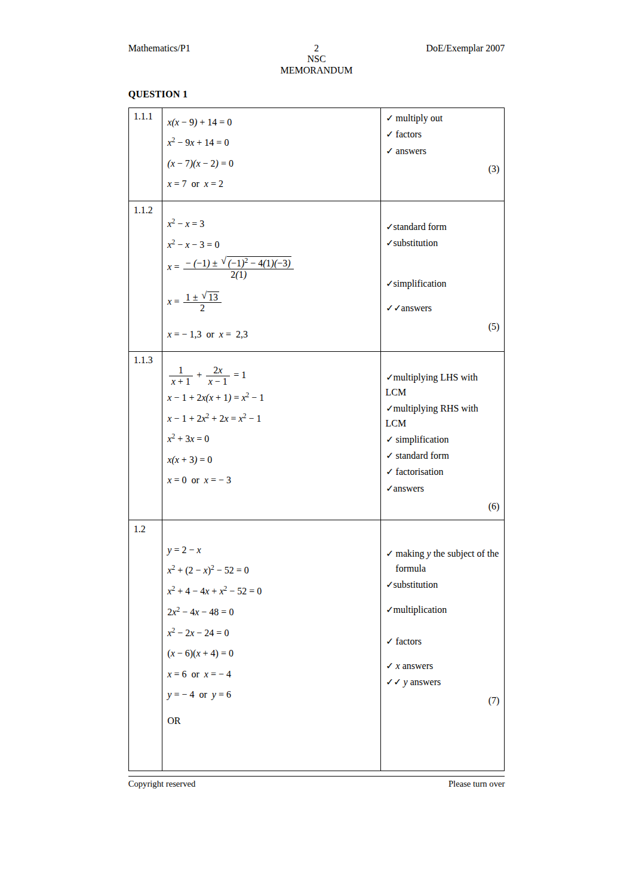Mathematics/P1
DoE/Exemplar 2007
2 NSC MEMORANDUM
QUESTION 1
| 1.1.1 | x ( x − 9 ) + 14 = 0 x 2 − 9 x + 14 = 0 ( x − 7 )( x − 2 ) = 0 x = 7 or x = 2 | ✓ multiply out ✓ factors ✓ answers (3) |
| 1.1.2 | x 2 − x = 3 x 2 − x − 3 = 0 x = − ( − 1 ) ± ( − 1 ) 2 − 4 ( 1 )( − 3 ) 2 ( 1 ) x = 1 ± 13 2 x = − 1,3 or x = 2,3 | ✓ standard form ✓ substitution ✓ simplification ✓✓ answers (5) |
| 1.1.3 | 1 x + 1 + 2 x x − 1 = 1 x − 1 + 2 x ( x + 1 ) = x 2 − 1 x − 1 + 2 x 2 + 2 x = x 2 − 1 x 2 + 3 x = 0 x ( x + 3 ) = 0 x = 0 or x = − 3 | ✓ multiplying LHS with LCM ✓ multiplying RHS with LCM ✓ simplification ✓ standard form ✓ factorisation ✓ answers (6) |
| 1.2 | y = 2 − x x 2 + ( 2 − x ) 2 − 52 = 0 x 2 + 4 − 4 x + x 2 − 52 = 0 2 x 2 − 4 x − 48 = 0 x 2 − 2 x − 24 = 0 ( x − 6 ) ( x + 4 ) = 0 x = 6 or x = − 4 y = − 4 or y = 6 OR | ✓ making y the subject of the formula ✓ substitution ✓ multiplication ✓ factors ✓ x answers ✓✓ y answers (7) |
Copyright reserved Please turn over